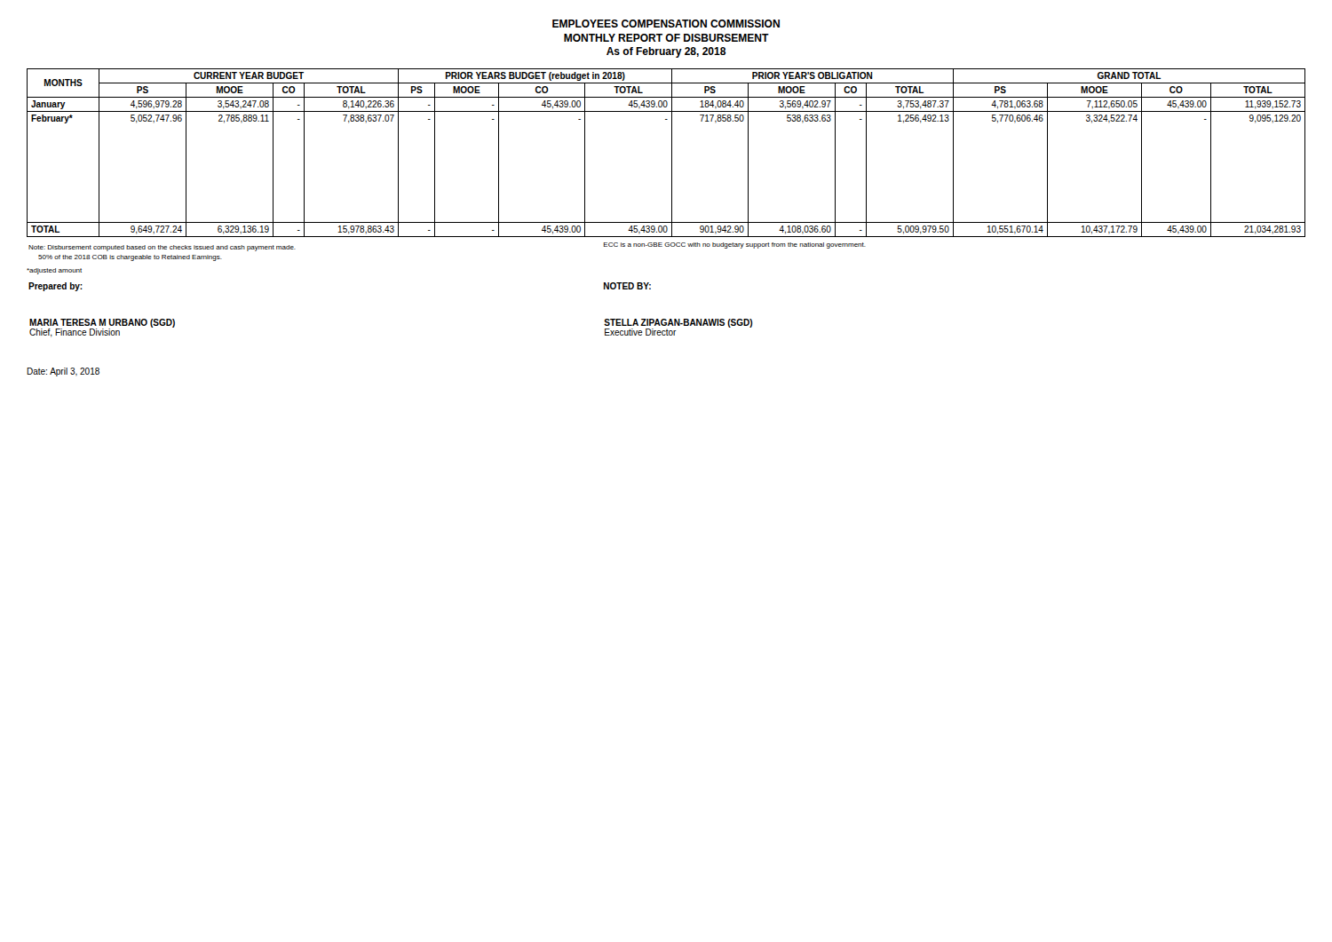EMPLOYEES COMPENSATION COMMISSION
MONTHLY REPORT OF DISBURSEMENT
As of February 28, 2018
| MONTHS | CURRENT YEAR BUDGET | PRIOR YEARS BUDGET (rebudget in 2018) | PRIOR YEAR'S OBLIGATION | GRAND TOTAL |
| --- | --- | --- | --- | --- |
| PS | MOOE | CO | TOTAL | PS | MOOE | CO | TOTAL | PS | MOOE | CO | TOTAL | PS | MOOE | CO | TOTAL |
| January | 4,596,979.28 | 3,543,247.08 | - | 8,140,226.36 | - | - | 45,439.00 | 45,439.00 | 184,084.40 | 3,569,402.97 | - | 3,753,487.37 | 4,781,063.68 | 7,112,650.05 | 45,439.00 | 11,939,152.73 |
| February* | 5,052,747.96 | 2,785,889.11 | - | 7,838,637.07 | - | - | - | - | 717,858.50 | 538,633.63 | - | 1,256,492.13 | 5,770,606.46 | 3,324,522.74 | - | 9,095,129.20 |
| TOTAL | 9,649,727.24 | 6,329,136.19 | - | 15,978,863.43 | - | - | 45,439.00 | 45,439.00 | 901,942.90 | 4,108,036.60 | - | 5,009,979.50 | 10,551,670.14 | 10,437,172.79 | 45,439.00 | 21,034,281.93 |
| Note: Disbursement computed based on the checks issued and cash payment made. 50% of the 2018 COB is chargeable to Retained Earnings. | ECC is a non-GBE GOCC with no budgetary support from the national government. |
*adjusted amount
| Prepared by: | NOTED BY: |
| MARIA TERESA M URBANO (SGD) Chief, Finance Division | STELLA ZIPAGAN-BANAWIS (SGD) Executive Director |
Date: April 3, 2018